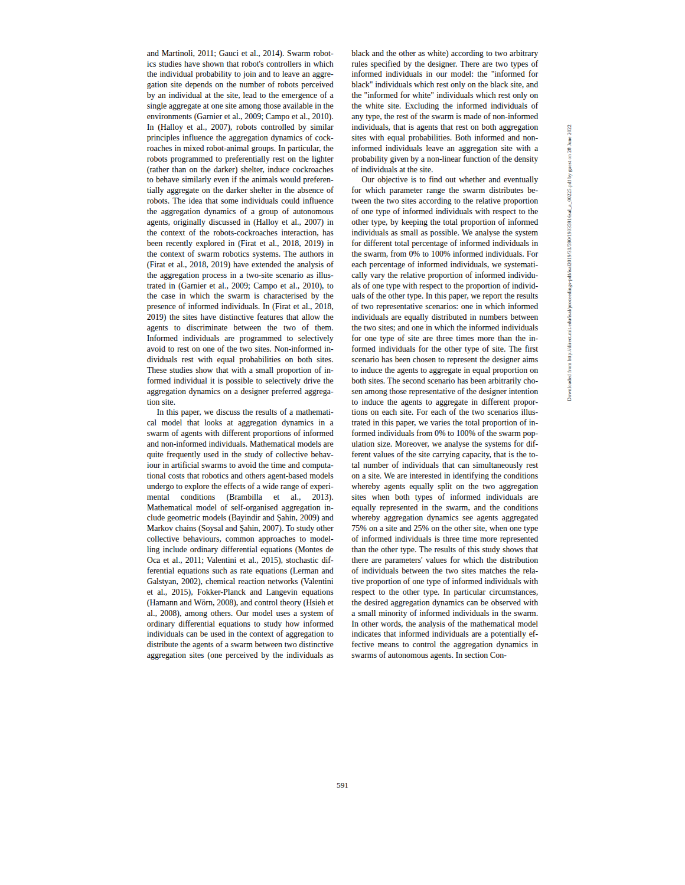Downloaded from http://direct.mit.edu/isal/proceedings-pdf/isal2019/31/590/1903591/isal_a_00225.pdf by guest on 28 June 2022
and Martinoli, 2011; Gauci et al., 2014). Swarm robotics studies have shown that robot's controllers in which the individual probability to join and to leave an aggregation site depends on the number of robots perceived by an individual at the site, lead to the emergence of a single aggregate at one site among those available in the environments (Garnier et al., 2009; Campo et al., 2010). In (Halloy et al., 2007), robots controlled by similar principles influence the aggregation dynamics of cockroaches in mixed robot-animal groups. In particular, the robots programmed to preferentially rest on the lighter (rather than on the darker) shelter, induce cockroaches to behave similarly even if the animals would preferentially aggregate on the darker shelter in the absence of robots. The idea that some individuals could influence the aggregation dynamics of a group of autonomous agents, originally discussed in (Halloy et al., 2007) in the context of the robots-cockroaches interaction, has been recently explored in (Firat et al., 2018, 2019) in the context of swarm robotics systems. The authors in (Firat et al., 2018, 2019) have extended the analysis of the aggregation process in a two-site scenario as illustrated in (Garnier et al., 2009; Campo et al., 2010), to the case in which the swarm is characterised by the presence of informed individuals. In (Firat et al., 2018, 2019) the sites have distinctive features that allow the agents to discriminate between the two of them. Informed individuals are programmed to selectively avoid to rest on one of the two sites. Non-informed individuals rest with equal probabilities on both sites. These studies show that with a small proportion of informed individual it is possible to selectively drive the aggregation dynamics on a designer preferred aggregation site.
In this paper, we discuss the results of a mathematical model that looks at aggregation dynamics in a swarm of agents with different proportions of informed and non-informed individuals. Mathematical models are quite frequently used in the study of collective behaviour in artificial swarms to avoid the time and computational costs that robotics and others agent-based models undergo to explore the effects of a wide range of experimental conditions (Brambilla et al., 2013). Mathematical model of self-organised aggregation include geometric models (Bayindir and Şahin, 2009) and Markov chains (Soysal and Şahin, 2007). To study other collective behaviours, common approaches to modelling include ordinary differential equations (Montes de Oca et al., 2011; Valentini et al., 2015), stochastic differential equations such as rate equations (Lerman and Galstyan, 2002), chemical reaction networks (Valentini et al., 2015), Fokker-Planck and Langevin equations (Hamann and Wörn, 2008), and control theory (Hsieh et al., 2008), among others. Our model uses a system of ordinary differential equations to study how informed individuals can be used in the context of aggregation to distribute the agents of a swarm between two distinctive aggregation sites (one perceived by the individuals as black and the other as white) according to two arbitrary rules specified by the designer. There are two types of informed individuals in our model: the "informed for black" individuals which rest only on the black site, and the "informed for white" individuals which rest only on the white site. Excluding the informed individuals of any type, the rest of the swarm is made of non-informed individuals, that is agents that rest on both aggregation sites with equal probabilities. Both informed and non-informed individuals leave an aggregation site with a probability given by a non-linear function of the density of individuals at the site.
Our objective is to find out whether and eventually for which parameter range the swarm distributes between the two sites according to the relative proportion of one type of informed individuals with respect to the other type, by keeping the total proportion of informed individuals as small as possible. We analyse the system for different total percentage of informed individuals in the swarm, from 0% to 100% informed individuals. For each percentage of informed individuals, we systematically vary the relative proportion of informed individuals of one type with respect to the proportion of individuals of the other type. In this paper, we report the results of two representative scenarios: one in which informed individuals are equally distributed in numbers between the two sites; and one in which the informed individuals for one type of site are three times more than the informed individuals for the other type of site. The first scenario has been chosen to represent the designer aims to induce the agents to aggregate in equal proportion on both sites. The second scenario has been arbitrarily chosen among those representative of the designer intention to induce the agents to aggregate in different proportions on each site. For each of the two scenarios illustrated in this paper, we varies the total proportion of informed individuals from 0% to 100% of the swarm population size. Moreover, we analyse the systems for different values of the site carrying capacity, that is the total number of individuals that can simultaneously rest on a site. We are interested in identifying the conditions whereby agents equally split on the two aggregation sites when both types of informed individuals are equally represented in the swarm, and the conditions whereby aggregation dynamics see agents aggregated 75% on a site and 25% on the other site, when one type of informed individuals is three time more represented than the other type. The results of this study shows that there are parameters' values for which the distribution of individuals between the two sites matches the relative proportion of one type of informed individuals with respect to the other type. In particular circumstances, the desired aggregation dynamics can be observed with a small minority of informed individuals in the swarm. In other words, the analysis of the mathematical model indicates that informed individuals are a potentially effective means to control the aggregation dynamics in swarms of autonomous agents. In section Con-
591